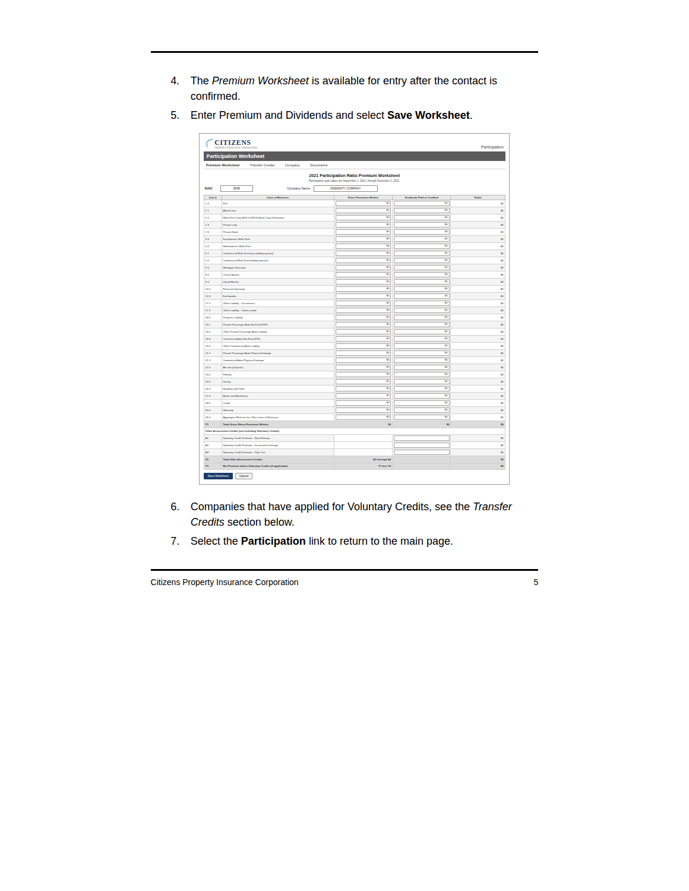4. The Premium Worksheet is available for entry after the contact is confirmed.
5. Enter Premium and Dividends and select Save Worksheet.
CITIZENSPROPERTY INSURANCE CORPORATION
Participation
Participation Worksheet
Premium Worksheet Transfer Credits Company Documents
2021 Participation Ratio Premium Worksheet
Participation open dates are September 1, 2021, through November 1, 2021.
NAIC 3545 Company Name: INDEMNITY COMPANY
| Line # | Lines of Business | Direct Premiums Written | Dividends Paid or Credited | Totals |
| --- | --- | --- | --- | --- |
| 1.0 | Fire | $0 | $0 | $0 |
| 2.1 | Allied Lines | $0 | $0 | $0 |
| 2.2 | Multi-Peril Crop (EXCLUDE Federal Crop Premiums) | $0 | $0 | $0 |
| 2.4 | Private crop | $0 | $0 | $0 |
| 2.5 | Private flood | $0 | $0 | $0 |
| 3.0 | Farmowners Multi-Peril | $0 | $0 | $0 |
| 4.0 | Homeowners Multi-Peril | $0 | $0 | $0 |
| 5.1 | Commercial Multi-Peril (non-liability portion) | $0 | $0 | $0 |
| 5.2 | Commercial Multi-Peril (liability portion) | $0 | $0 | $0 |
| 6.0 | Mortgage Guaranty | $0 | $0 | $0 |
| 8.0 | Ocean Marine | $0 | $0 | $0 |
| 9.0 | Inland Marine | $0 | $0 | $0 |
| 10.0 | Financial Guaranty | $0 | $0 | $0 |
| 12.0 | Earthquake | $0 | $0 | $0 |
| 17.1 | Other Liability - Occurrence | $0 | $0 | $0 |
| 17.2 | Other Liability - Claims-made | $0 | $0 | $0 |
| 18.0 | Products Liability | $0 | $0 | $0 |
| 19.1 | Private Passenger Auto No-Fault (PIP) | $0 | $0 | $0 |
| 19.2 | Other Private Passenger Auto Liability | $0 | $0 | $0 |
| 19.3 | Commercial Auto No-Fault (PIP) | $0 | $0 | $0 |
| 19.4 | Other Commercial Auto Liability | $0 | $0 | $0 |
| 21.1 | Private Passenger Auto Physical Damage | $0 | $0 | $0 |
| 21.2 | Commercial Auto Physical Damage | $0 | $0 | $0 |
| 22.0 | Aircraft (all perils) | $0 | $0 | $0 |
| 23.0 | Fidelity | $0 | $0 | $0 |
| 24.0 | Surety | $0 | $0 | $0 |
| 26.0 | Burglary and Theft | $0 | $0 | $0 |
| 27.0 | Boiler and Machinery | $0 | $0 | $0 |
| 28.0 | Credit | $0 | $0 | $0 |
| 30.0 | Warranty | $0 | $0 | $0 |
| 34.0 | Aggregate Write-Ins for Other Lines of Business | $0 | $0 | $0 |
| T1 | Total Gross Direct Premiums Written | $0 | $0 | $0 |
| Other Assessment Credits (not including Voluntary Credits) |
| A1 | Statutory Credit Premium - New Writings | | | $0 |
| A2 | Statutory Credit Premium - Increased Coverage | | | $0 |
| A3 | Statutory Credit Premium - Take Out | | | $0 |
| T2 | Total Other Assessment Credits | A1 through A3 | | $0 |
| T3 | Net Premium before Voluntary Credits (if applicable) | T1 less T2 | | $0 |
Save Worksheet Cancel
6. Companies that have applied for Voluntary Credits, see the Transfer Credits section below.
7. Select the Participation link to return to the main page.
Citizens Property Insurance Corporation 5